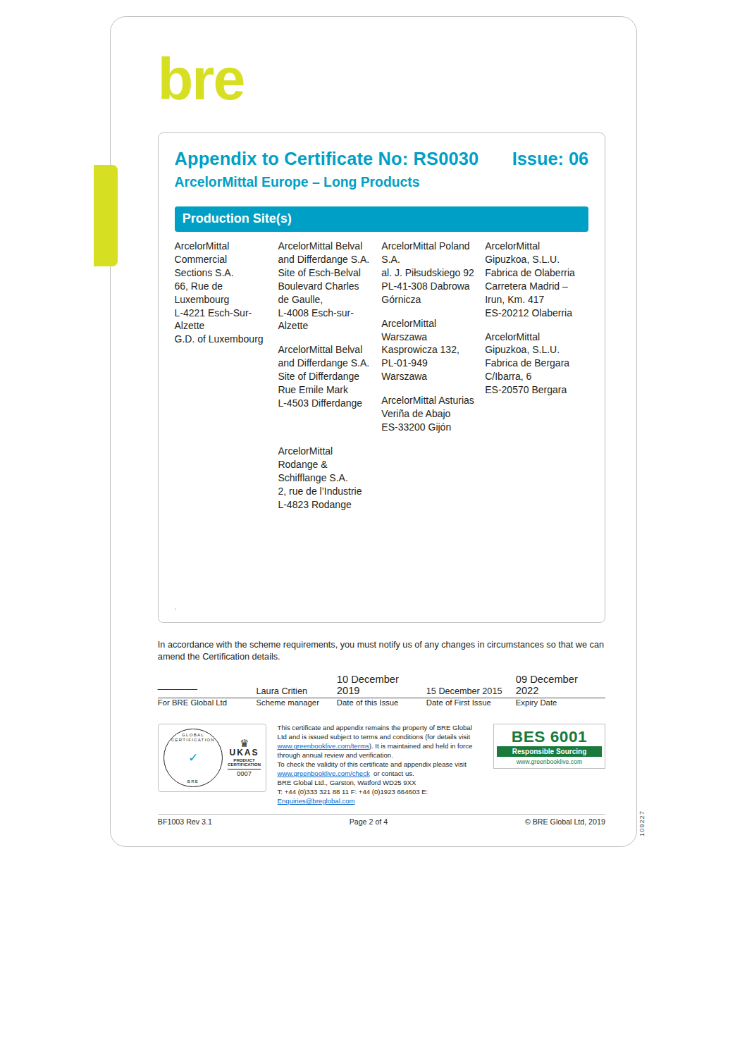bre
Appendix to Certificate No: RS0030
Issue: 06
ArcelorMittal Europe – Long Products
Production Site(s)
| ArcelorMittal Commercial Sections S.A. 66, Rue de Luxembourg L-4221 Esch-Sur-Alzette G.D. of Luxembourg | ArcelorMittal Belval and Differdange S.A. Site of Esch-Belval Boulevard Charles de Gaulle, L-4008 Esch-sur-Alzette ArcelorMittal Belval and Differdange S.A. Site of Differdange Rue Emile Mark L-4503 Differdange ArcelorMittal Rodange & Schifflange S.A. 2, rue de l’Industrie L-4823 Rodange | ArcelorMittal Poland S.A. al. J. Piłsudskiego 92 PL-41-308 Dabrowa Górnicza ArcelorMittal Warszawa Kasprowicza 132, PL-01-949 Warszawa ArcelorMittal Asturias Veriña de Abajo ES-33200 Gijón | ArcelorMittal Gipuzkoa, S.L.U. Fabrica de Olaberria Carretera Madrid – Irun, Km. 417 ES-20212 Olaberria ArcelorMittal Gipuzkoa, S.L.U. Fabrica de Bergara C/Ibarra, 6 ES-20570 Bergara |
.
In accordance with the scheme requirements, you must notify us of any changes in circumstances so that we can amend the Certification details.
| ——— | Laura Critien | 10 December 2019 | 15 December 2015 | 09 December 2022 |
| For BRE Global Ltd | Scheme manager | Date of this Issue | Date of First Issue | Expiry Date |
GLOBAL CERTIFICATION
✓
BRE
♛
UKAS
PRODUCT
CERTIFICATION
0007
This certificate and appendix remains the property of BRE Global Ltd and is issued subject to terms and conditions (for details visit www.greenbooklive.com/terms). It is maintained and held in force through annual review and verification.
To check the validity of this certificate and appendix please visit www.greenbooklive.com/check or contact us.
BRE Global Ltd., Garston, Watford WD25 9XX
T: +44 (0)333 321 88 11 F: +44 (0)1923 664603 E: Enquiries@breglobal.com
BES 6001
Responsible Sourcing
www.greenbooklive.com
BF1003 Rev 3.1
Page 2 of 4
© BRE Global Ltd, 2019
109227